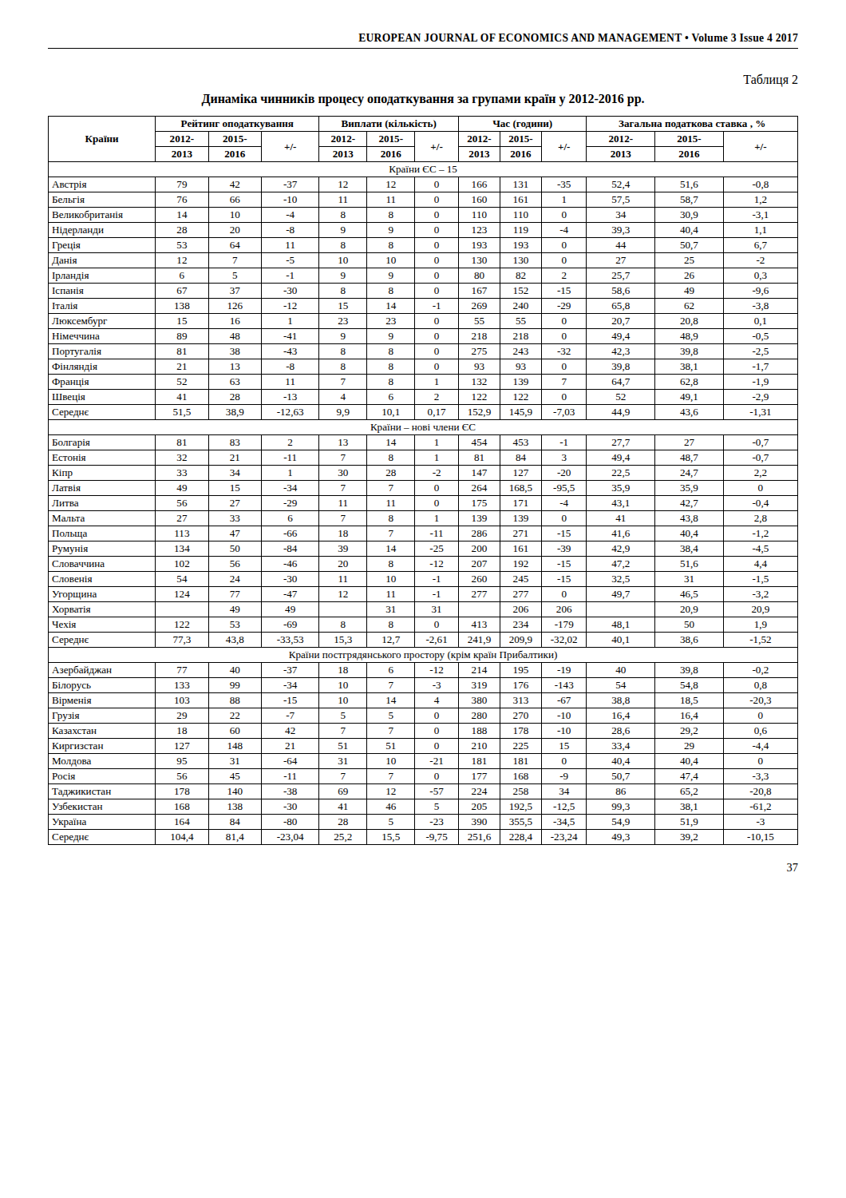EUROPEAN JOURNAL OF ECONOMICS AND MANAGEMENT • Volume 3 Issue 4 2017
Таблиця 2
Динаміка чинників процесу оподаткування за групами країн у 2012-2016 рр.
| Країни | Рейтинг оподаткування | Виплати (кількість) | Час (години) | Загальна податкова ставка , % |
| --- | --- | --- | --- | --- |
| 2012- | 2015- | +/- | 2012- | 2015- | +/- | 2012- | 2015- | +/- | 2012- | 2015- | +/- |
| 2013 | 2016 | 2013 | 2016 | 2013 | 2016 | 2013 | 2016 |
| Країни ЄС – 15 |
| Австрія | 79 | 42 | -37 | 12 | 12 | 0 | 166 | 131 | -35 | 52,4 | 51,6 | -0,8 |
| Бельгія | 76 | 66 | -10 | 11 | 11 | 0 | 160 | 161 | 1 | 57,5 | 58,7 | 1,2 |
| Великобританія | 14 | 10 | -4 | 8 | 8 | 0 | 110 | 110 | 0 | 34 | 30,9 | -3,1 |
| Нідерланди | 28 | 20 | -8 | 9 | 9 | 0 | 123 | 119 | -4 | 39,3 | 40,4 | 1,1 |
| Греція | 53 | 64 | 11 | 8 | 8 | 0 | 193 | 193 | 0 | 44 | 50,7 | 6,7 |
| Данія | 12 | 7 | -5 | 10 | 10 | 0 | 130 | 130 | 0 | 27 | 25 | -2 |
| Ірландія | 6 | 5 | -1 | 9 | 9 | 0 | 80 | 82 | 2 | 25,7 | 26 | 0,3 |
| Іспанія | 67 | 37 | -30 | 8 | 8 | 0 | 167 | 152 | -15 | 58,6 | 49 | -9,6 |
| Італія | 138 | 126 | -12 | 15 | 14 | -1 | 269 | 240 | -29 | 65,8 | 62 | -3,8 |
| Люксембург | 15 | 16 | 1 | 23 | 23 | 0 | 55 | 55 | 0 | 20,7 | 20,8 | 0,1 |
| Німеччина | 89 | 48 | -41 | 9 | 9 | 0 | 218 | 218 | 0 | 49,4 | 48,9 | -0,5 |
| Португалія | 81 | 38 | -43 | 8 | 8 | 0 | 275 | 243 | -32 | 42,3 | 39,8 | -2,5 |
| Фінляндія | 21 | 13 | -8 | 8 | 8 | 0 | 93 | 93 | 0 | 39,8 | 38,1 | -1,7 |
| Франція | 52 | 63 | 11 | 7 | 8 | 1 | 132 | 139 | 7 | 64,7 | 62,8 | -1,9 |
| Швеція | 41 | 28 | -13 | 4 | 6 | 2 | 122 | 122 | 0 | 52 | 49,1 | -2,9 |
| Середнє | 51,5 | 38,9 | -12,63 | 9,9 | 10,1 | 0,17 | 152,9 | 145,9 | -7,03 | 44,9 | 43,6 | -1,31 |
| Країни – нові члени ЄС |
| Болгарія | 81 | 83 | 2 | 13 | 14 | 1 | 454 | 453 | -1 | 27,7 | 27 | -0,7 |
| Естонія | 32 | 21 | -11 | 7 | 8 | 1 | 81 | 84 | 3 | 49,4 | 48,7 | -0,7 |
| Кіпр | 33 | 34 | 1 | 30 | 28 | -2 | 147 | 127 | -20 | 22,5 | 24,7 | 2,2 |
| Латвія | 49 | 15 | -34 | 7 | 7 | 0 | 264 | 168,5 | -95,5 | 35,9 | 35,9 | 0 |
| Литва | 56 | 27 | -29 | 11 | 11 | 0 | 175 | 171 | -4 | 43,1 | 42,7 | -0,4 |
| Мальта | 27 | 33 | 6 | 7 | 8 | 1 | 139 | 139 | 0 | 41 | 43,8 | 2,8 |
| Польща | 113 | 47 | -66 | 18 | 7 | -11 | 286 | 271 | -15 | 41,6 | 40,4 | -1,2 |
| Румунія | 134 | 50 | -84 | 39 | 14 | -25 | 200 | 161 | -39 | 42,9 | 38,4 | -4,5 |
| Словаччина | 102 | 56 | -46 | 20 | 8 | -12 | 207 | 192 | -15 | 47,2 | 51,6 | 4,4 |
| Словенія | 54 | 24 | -30 | 11 | 10 | -1 | 260 | 245 | -15 | 32,5 | 31 | -1,5 |
| Угорщина | 124 | 77 | -47 | 12 | 11 | -1 | 277 | 277 | 0 | 49,7 | 46,5 | -3,2 |
| Хорватія | | 49 | 49 | | 31 | 31 | | 206 | 206 | | 20,9 | 20,9 |
| Чехія | 122 | 53 | -69 | 8 | 8 | 0 | 413 | 234 | -179 | 48,1 | 50 | 1,9 |
| Середнє | 77,3 | 43,8 | -33,53 | 15,3 | 12,7 | -2,61 | 241,9 | 209,9 | -32,02 | 40,1 | 38,6 | -1,52 |
| Країни постгрядянського простору (крім країн Прибалтики) |
| Азербайджан | 77 | 40 | -37 | 18 | 6 | -12 | 214 | 195 | -19 | 40 | 39,8 | -0,2 |
| Білорусь | 133 | 99 | -34 | 10 | 7 | -3 | 319 | 176 | -143 | 54 | 54,8 | 0,8 |
| Вірменія | 103 | 88 | -15 | 10 | 14 | 4 | 380 | 313 | -67 | 38,8 | 18,5 | -20,3 |
| Грузія | 29 | 22 | -7 | 5 | 5 | 0 | 280 | 270 | -10 | 16,4 | 16,4 | 0 |
| Казахстан | 18 | 60 | 42 | 7 | 7 | 0 | 188 | 178 | -10 | 28,6 | 29,2 | 0,6 |
| Киргизстан | 127 | 148 | 21 | 51 | 51 | 0 | 210 | 225 | 15 | 33,4 | 29 | -4,4 |
| Молдова | 95 | 31 | -64 | 31 | 10 | -21 | 181 | 181 | 0 | 40,4 | 40,4 | 0 |
| Росія | 56 | 45 | -11 | 7 | 7 | 0 | 177 | 168 | -9 | 50,7 | 47,4 | -3,3 |
| Таджикистан | 178 | 140 | -38 | 69 | 12 | -57 | 224 | 258 | 34 | 86 | 65,2 | -20,8 |
| Узбекистан | 168 | 138 | -30 | 41 | 46 | 5 | 205 | 192,5 | -12,5 | 99,3 | 38,1 | -61,2 |
| Україна | 164 | 84 | -80 | 28 | 5 | -23 | 390 | 355,5 | -34,5 | 54,9 | 51,9 | -3 |
| Середнє | 104,4 | 81,4 | -23,04 | 25,2 | 15,5 | -9,75 | 251,6 | 228,4 | -23,24 | 49,3 | 39,2 | -10,15 |
37